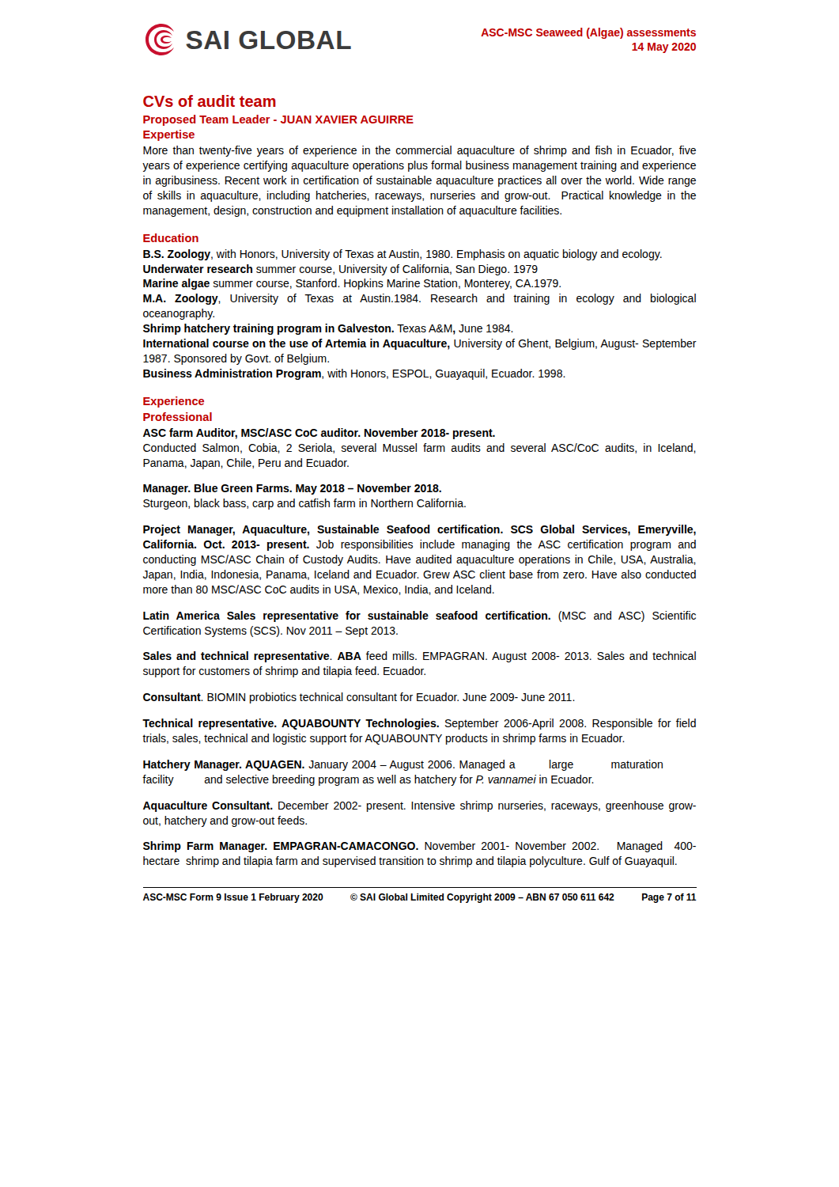SAI GLOBAL
ASC-MSC Seaweed (Algae) assessments
14 May 2020
CVs of audit team
Proposed Team Leader - JUAN XAVIER AGUIRRE
Expertise
More than twenty-five years of experience in the commercial aquaculture of shrimp and fish in Ecuador, five years of experience certifying aquaculture operations plus formal business management training and experience in agribusiness. Recent work in certification of sustainable aquaculture practices all over the world. Wide range of skills in aquaculture, including hatcheries, raceways, nurseries and grow-out. Practical knowledge in the management, design, construction and equipment installation of aquaculture facilities.
Education
B.S. Zoology, with Honors, University of Texas at Austin, 1980. Emphasis on aquatic biology and ecology.
Underwater research summer course, University of California, San Diego. 1979
Marine algae summer course, Stanford. Hopkins Marine Station, Monterey, CA.1979.
M.A. Zoology, University of Texas at Austin.1984. Research and training in ecology and biological oceanography.
Shrimp hatchery training program in Galveston. Texas A&M, June 1984.
International course on the use of Artemia in Aquaculture, University of Ghent, Belgium, August- September 1987. Sponsored by Govt. of Belgium.
Business Administration Program, with Honors, ESPOL, Guayaquil, Ecuador. 1998.
Experience
Professional
ASC farm Auditor, MSC/ASC CoC auditor. November 2018- present.
Conducted Salmon, Cobia, 2 Seriola, several Mussel farm audits and several ASC/CoC audits, in Iceland, Panama, Japan, Chile, Peru and Ecuador.
Manager. Blue Green Farms. May 2018 – November 2018.
Sturgeon, black bass, carp and catfish farm in Northern California.
Project Manager, Aquaculture, Sustainable Seafood certification. SCS Global Services, Emeryville, California. Oct. 2013- present. Job responsibilities include managing the ASC certification program and conducting MSC/ASC Chain of Custody Audits. Have audited aquaculture operations in Chile, USA, Australia, Japan, India, Indonesia, Panama, Iceland and Ecuador. Grew ASC client base from zero. Have also conducted more than 80 MSC/ASC CoC audits in USA, Mexico, India, and Iceland.
Latin America Sales representative for sustainable seafood certification. (MSC and ASC) Scientific Certification Systems (SCS). Nov 2011 – Sept 2013.
Sales and technical representative. ABA feed mills. EMPAGRAN. August 2008- 2013. Sales and technical support for customers of shrimp and tilapia feed. Ecuador.
Consultant. BIOMIN probiotics technical consultant for Ecuador. June 2009- June 2011.
Technical representative. AQUABOUNTY Technologies. September 2006-April 2008. Responsible for field trials, sales, technical and logistic support for AQUABOUNTY products in shrimp farms in Ecuador.
Hatchery Manager. AQUAGEN. January 2004 – August 2006. Managed a large maturation facility and selective breeding program as well as hatchery for P. vannamei in Ecuador.
Aquaculture Consultant. December 2002- present. Intensive shrimp nurseries, raceways, greenhouse grow-out, hatchery and grow-out feeds.
Shrimp Farm Manager. EMPAGRAN-CAMACONGO. November 2001- November 2002. Managed 400-hectare shrimp and tilapia farm and supervised transition to shrimp and tilapia polyculture. Gulf of Guayaquil.
ASC-MSC Form 9 Issue 1 February 2020 © SAI Global Limited Copyright 2009 – ABN 67 050 611 642 Page 7 of 11